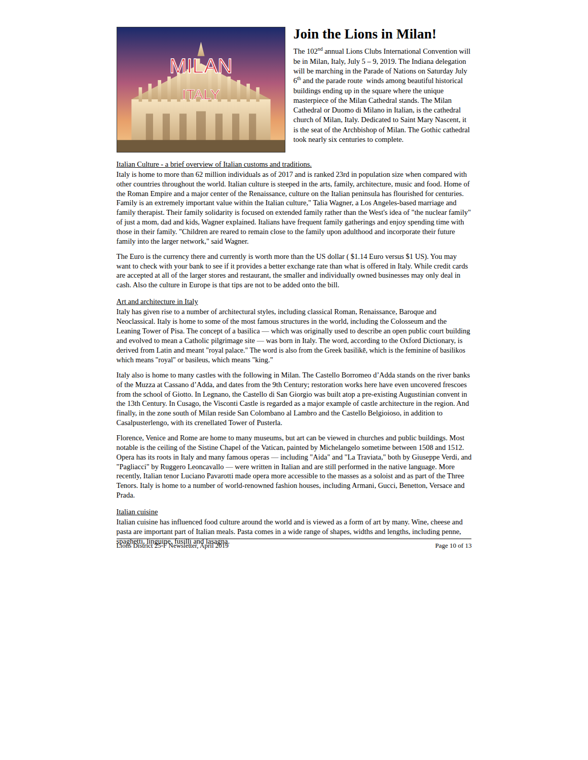Join the Lions in Milan!
The 102nd annual Lions Clubs International Convention will be in Milan, Italy, July 5 – 9, 2019. The Indiana delegation will be marching in the Parade of Nations on Saturday July 6th and the parade route winds among beautiful historical buildings ending up in the square where the unique masterpiece of the Milan Cathedral stands. The Milan Cathedral or Duomo di Milano in Italian, is the cathedral church of Milan, Italy. Dedicated to Saint Mary Nascent, it is the seat of the Archbishop of Milan. The Gothic cathedral took nearly six centuries to complete.
Italian Culture - a brief overview of Italian customs and traditions.
Italy is home to more than 62 million individuals as of 2017 and is ranked 23rd in population size when compared with other countries throughout the world. Italian culture is steeped in the arts, family, architecture, music and food. Home of the Roman Empire and a major center of the Renaissance, culture on the Italian peninsula has flourished for centuries.
Family is an extremely important value within the Italian culture," Talia Wagner, a Los Angeles-based marriage and family therapist. Their family solidarity is focused on extended family rather than the West's idea of "the nuclear family" of just a mom, dad and kids, Wagner explained. Italians have frequent family gatherings and enjoy spending time with those in their family. "Children are reared to remain close to the family upon adulthood and incorporate their future family into the larger network," said Wagner.
The Euro is the currency there and currently is worth more than the US dollar ( $1.14 Euro versus $1 US). You may want to check with your bank to see if it provides a better exchange rate than what is offered in Italy. While credit cards are accepted at all of the larger stores and restaurant, the smaller and individually owned businesses may only deal in cash. Also the culture in Europe is that tips are not to be added onto the bill.
Art and architecture in Italy
Italy has given rise to a number of architectural styles, including classical Roman, Renaissance, Baroque and Neoclassical. Italy is home to some of the most famous structures in the world, including the Colosseum and the Leaning Tower of Pisa. The concept of a basilica — which was originally used to describe an open public court building and evolved to mean a Catholic pilgrimage site — was born in Italy. The word, according to the Oxford Dictionary, is derived from Latin and meant "royal palace." The word is also from the Greek basilikē, which is the feminine of basilikos which means "royal" or basileus, which means "king."
Italy also is home to many castles with the following in Milan. The Castello Borromeo d’Adda stands on the river banks of the Muzza at Cassano d’Adda, and dates from the 9th Century; restoration works here have even uncovered frescoes from the school of Giotto. In Legnano, the Castello di San Giorgio was built atop a pre-existing Augustinian convent in the 13th Century. In Cusago, the Visconti Castle is regarded as a major example of castle architecture in the region. And finally, in the zone south of Milan reside San Colombano al Lambro and the Castello Belgioioso, in addition to Casalpusterlengo, with its crenellated Tower of Pusterla.
Florence, Venice and Rome are home to many museums, but art can be viewed in churches and public buildings. Most notable is the ceiling of the Sistine Chapel of the Vatican, painted by Michelangelo sometime between 1508 and 1512.
Opera has its roots in Italy and many famous operas — including "Aida" and "La Traviata," both by Giuseppe Verdi, and "Pagliacci" by Ruggero Leoncavallo — were written in Italian and are still performed in the native language. More recently, Italian tenor Luciano Pavarotti made opera more accessible to the masses as a soloist and as part of the Three Tenors. Italy is home to a number of world-renowned fashion houses, including Armani, Gucci, Benetton, Versace and Prada.
Italian cuisine
Italian cuisine has influenced food culture around the world and is viewed as a form of art by many. Wine, cheese and pasta are important part of Italian meals. Pasta comes in a wide range of shapes, widths and lengths, including penne, spaghetti, linguine, fusilli and lasagna.
Lions District 25-F Newsletter, April 2019 Page 10 of 13